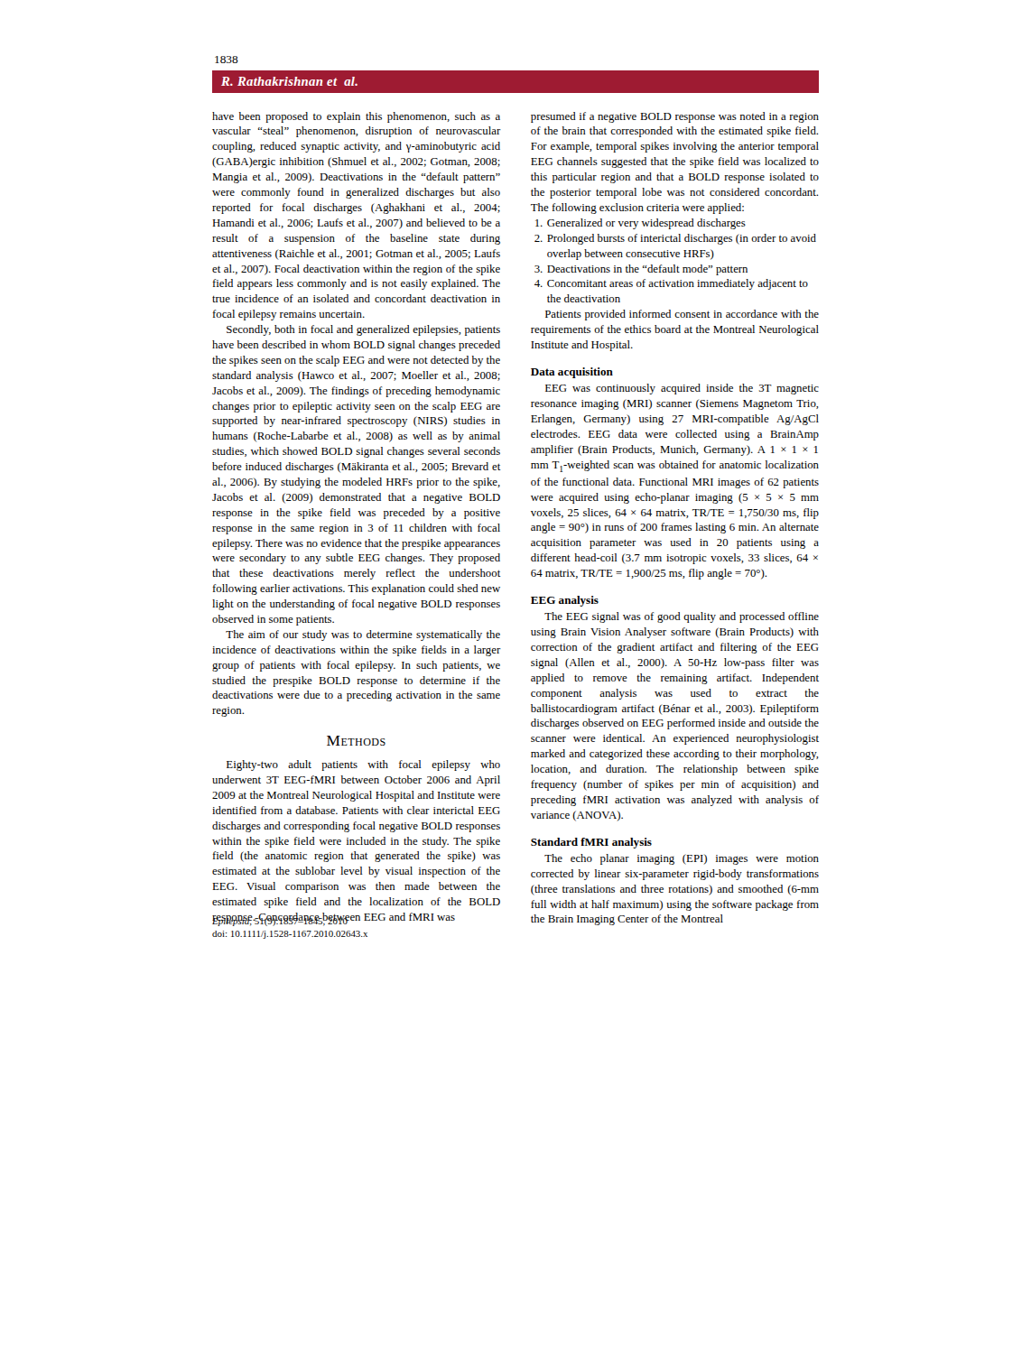1838
R. Rathakrishnan et al.
have been proposed to explain this phenomenon, such as a vascular “steal” phenomenon, disruption of neurovascular coupling, reduced synaptic activity, and γ-aminobutyric acid (GABA)ergic inhibition (Shmuel et al., 2002; Gotman, 2008; Mangia et al., 2009). Deactivations in the “default pattern” were commonly found in generalized discharges but also reported for focal discharges (Aghakhani et al., 2004; Hamandi et al., 2006; Laufs et al., 2007) and believed to be a result of a suspension of the baseline state during attentiveness (Raichle et al., 2001; Gotman et al., 2005; Laufs et al., 2007). Focal deactivation within the region of the spike field appears less commonly and is not easily explained. The true incidence of an isolated and concordant deactivation in focal epilepsy remains uncertain.
Secondly, both in focal and generalized epilepsies, patients have been described in whom BOLD signal changes preceded the spikes seen on the scalp EEG and were not detected by the standard analysis (Hawco et al., 2007; Moeller et al., 2008; Jacobs et al., 2009). The findings of preceding hemodynamic changes prior to epileptic activity seen on the scalp EEG are supported by near-infrared spectroscopy (NIRS) studies in humans (Roche-Labarbe et al., 2008) as well as by animal studies, which showed BOLD signal changes several seconds before induced discharges (Mäkiranta et al., 2005; Brevard et al., 2006). By studying the modeled HRFs prior to the spike, Jacobs et al. (2009) demonstrated that a negative BOLD response in the spike field was preceded by a positive response in the same region in 3 of 11 children with focal epilepsy. There was no evidence that the prespike appearances were secondary to any subtle EEG changes. They proposed that these deactivations merely reflect the undershoot following earlier activations. This explanation could shed new light on the understanding of focal negative BOLD responses observed in some patients.
The aim of our study was to determine systematically the incidence of deactivations within the spike fields in a larger group of patients with focal epilepsy. In such patients, we studied the prespike BOLD response to determine if the deactivations were due to a preceding activation in the same region.
Methods
Eighty-two adult patients with focal epilepsy who underwent 3T EEG-fMRI between October 2006 and April 2009 at the Montreal Neurological Hospital and Institute were identified from a database. Patients with clear interictal EEG discharges and corresponding focal negative BOLD responses within the spike field were included in the study. The spike field (the anatomic region that generated the spike) was estimated at the sublobar level by visual inspection of the EEG. Visual comparison was then made between the estimated spike field and the localization of the BOLD response. Concordance between EEG and fMRI was
presumed if a negative BOLD response was noted in a region of the brain that corresponded with the estimated spike field. For example, temporal spikes involving the anterior temporal EEG channels suggested that the spike field was localized to this particular region and that a BOLD response isolated to the posterior temporal lobe was not considered concordant. The following exclusion criteria were applied:
Generalized or very widespread discharges
Prolonged bursts of interictal discharges (in order to avoid overlap between consecutive HRFs)
Deactivations in the “default mode” pattern
Concomitant areas of activation immediately adjacent to the deactivation
Patients provided informed consent in accordance with the requirements of the ethics board at the Montreal Neurological Institute and Hospital.
Data acquisition
EEG was continuously acquired inside the 3T magnetic resonance imaging (MRI) scanner (Siemens Magnetom Trio, Erlangen, Germany) using 27 MRI-compatible Ag/AgCl electrodes. EEG data were collected using a BrainAmp amplifier (Brain Products, Munich, Germany). A 1 × 1 × 1 mm T1-weighted scan was obtained for anatomic localization of the functional data. Functional MRI images of 62 patients were acquired using echo-planar imaging (5 × 5 × 5 mm voxels, 25 slices, 64 × 64 matrix, TR/TE = 1,750/30 ms, flip angle = 90°) in runs of 200 frames lasting 6 min. An alternate acquisition parameter was used in 20 patients using a different head-coil (3.7 mm isotropic voxels, 33 slices, 64 × 64 matrix, TR/TE = 1,900/25 ms, flip angle = 70°).
EEG analysis
The EEG signal was of good quality and processed offline using Brain Vision Analyser software (Brain Products) with correction of the gradient artifact and filtering of the EEG signal (Allen et al., 2000). A 50-Hz low-pass filter was applied to remove the remaining artifact. Independent component analysis was used to extract the ballistocardiogram artifact (Bénar et al., 2003). Epileptiform discharges observed on EEG performed inside and outside the scanner were identical. An experienced neurophysiologist marked and categorized these according to their morphology, location, and duration. The relationship between spike frequency (number of spikes per min of acquisition) and preceding fMRI activation was analyzed with analysis of variance (ANOVA).
Standard fMRI analysis
The echo planar imaging (EPI) images were motion corrected by linear six-parameter rigid-body transformations (three translations and three rotations) and smoothed (6-mm full width at half maximum) using the software package from the Brain Imaging Center of the Montreal
Epilepsia, 51(9):1837–1845, 2010
doi: 10.1111/j.1528-1167.2010.02643.x